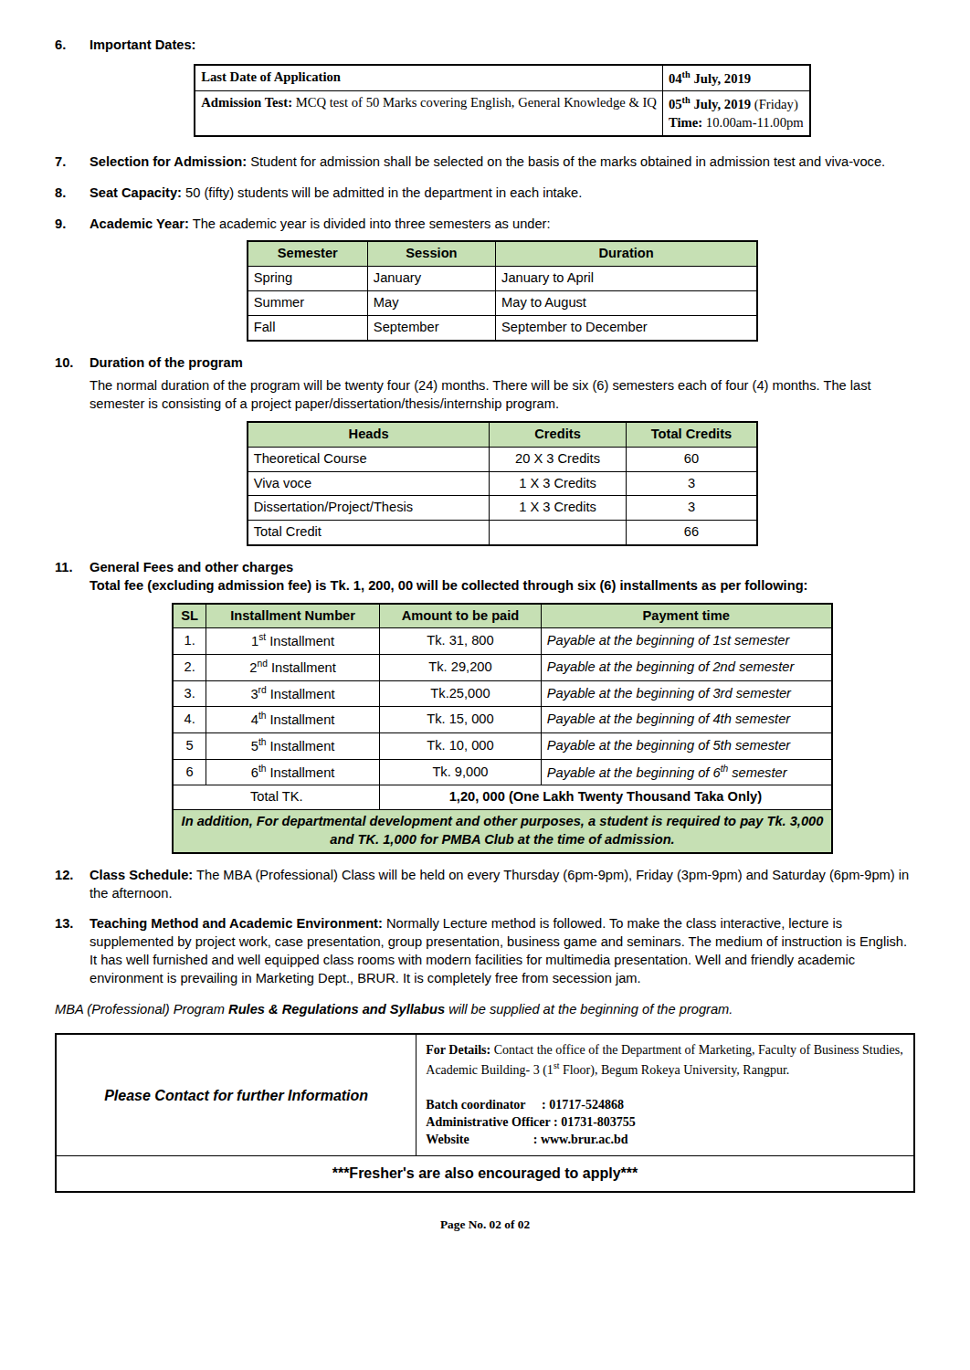Important Dates:
| Last Date of Application | 04 th July, 2019 |
| Admission Test: MCQ test of 50 Marks covering English, General Knowledge & IQ | 05 th July, 2019 (Friday) Time: 10.00am-11.00pm |
Selection for Admission: Student for admission shall be selected on the basis of the marks obtained in admission test and viva-voce.
Seat Capacity: 50 (fifty) students will be admitted in the department in each intake.
Academic Year: The academic year is divided into three semesters as under:
| Semester | Session | Duration |
| --- | --- | --- |
| Spring | January | January to April |
| Summer | May | May to August |
| Fall | September | September to December |
Duration of the program
The normal duration of the program will be twenty four (24) months. There will be six (6) semesters each of four (4) months. The last semester is consisting of a project paper/dissertation/thesis/internship program.
| Heads | Credits | Total Credits |
| --- | --- | --- |
| Theoretical Course | 20 X 3 Credits | 60 |
| Viva voce | 1 X 3 Credits | 3 |
| Dissertation/Project/Thesis | 1 X 3 Credits | 3 |
| Total Credit | | 66 |
General Fees and other charges
Total fee (excluding admission fee) is Tk. 1, 200, 00 will be collected through six (6) installments as per following:
| SL | Installment Number | Amount to be paid | Payment time |
| --- | --- | --- | --- |
| 1. | 1 st Installment | Tk. 31, 800 | Payable at the beginning of 1st semester |
| 2. | 2 nd Installment | Tk. 29,200 | Payable at the beginning of 2nd semester |
| 3. | 3 rd Installment | Tk.25,000 | Payable at the beginning of 3rd semester |
| 4. | 4 th Installment | Tk. 15, 000 | Payable at the beginning of 4th semester |
| 5 | 5 th Installment | Tk. 10, 000 | Payable at the beginning of 5th semester |
| 6 | 6 th Installment | Tk. 9,000 | Payable at the beginning of 6 th semester |
| Total TK. | 1,20, 000 (One Lakh Twenty Thousand Taka Only) |
| In addition, For departmental development and other purposes, a student is required to pay Tk. 3,000 and TK. 1,000 for PMBA Club at the time of admission. |
Class Schedule: The MBA (Professional) Class will be held on every Thursday (6pm-9pm), Friday (3pm-9pm) and Saturday (6pm-9pm) in the afternoon.
Teaching Method and Academic Environment: Normally Lecture method is followed. To make the class interactive, lecture is supplemented by project work, case presentation, group presentation, business game and seminars. The medium of instruction is English. It has well furnished and well equipped class rooms with modern facilities for multimedia presentation. Well and friendly academic environment is prevailing in Marketing Dept., BRUR. It is completely free from secession jam.
MBA (Professional) Program Rules & Regulations and Syllabus will be supplied at the beginning of the program.
| Please Contact for further Information | For Details: Contact the office of the Department of Marketing, Faculty of Business Studies, Academic Building- 3 (1 st Floor), Begum Rokeya University, Rangpur. Batch coordinator : 01717-524868 Administrative Officer : 01731-803755 Website : www.brur.ac.bd |
| ***Fresher's are also encouraged to apply*** |
Page No. 02 of 02